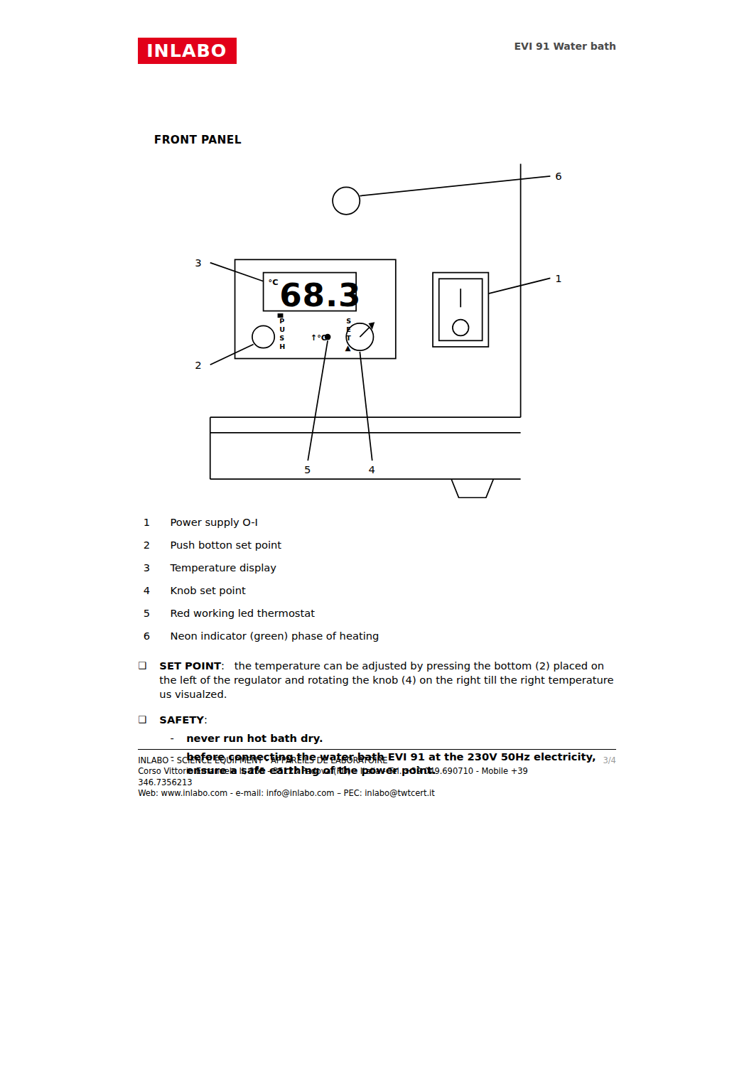INLABO
EVI 91 Water bath
FRONT PANEL
°C 68.3 P U S H ↑°C S E T ▲ 6 1 3 2 5 4
1 Power supply O-I
2 Push botton set point
3 Temperature display
4 Knob set point
5 Red working led thermostat
6 Neon indicator (green) phase of heating
❑
SET POINT: the temperature can be adjusted by pressing the bottom (2) placed on the left of the regulator and rotating the knob (4) on the right till the right temperature us visualzed.
❑
SAFETY:
-never run hot bath dry.
-before connecting the water bath EVI 91 at the 230V 50Hz electricity, ensure a safe earthing of the power point.
INLABO - SCIENCE EQUIPMENT - APPAREILS DE LABORATOIRE
Corso Vittorio Emanuele II, 265 - 35123 Padova (PD) – Italia - Tel. +39 049.690710 - Mobile +39 346.7356213
Web: www.inlabo.com - e-mail: info@inlabo.com – PEC: inlabo@twtcert.it
3/4